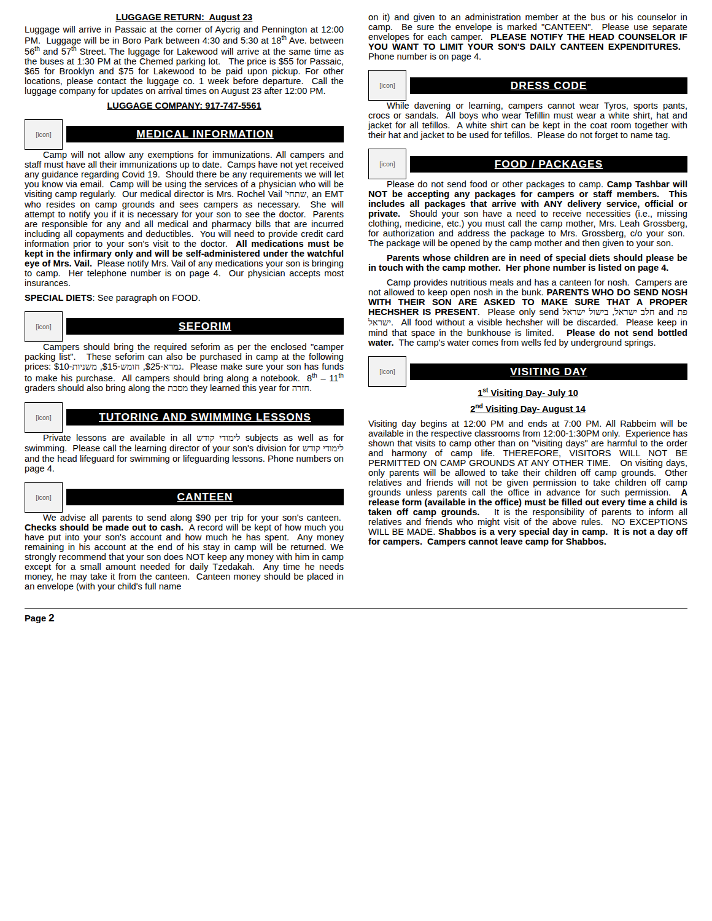LUGGAGE RETURN: August 23
Luggage will arrive in Passaic at the corner of Aycrig and Pennington at 12:00 PM. Luggage will be in Boro Park between 4:30 and 5:30 at 18th Ave. between 56th and 57th Street. The luggage for Lakewood will arrive at the same time as the buses at 1:30 PM at the Chemed parking lot. The price is $55 for Passaic, $65 for Brooklyn and $75 for Lakewood to be paid upon pickup. For other locations, please contact the luggage co. 1 week before departure. Call the luggage company for updates on arrival times on August 23 after 12:00 PM.
LUGGAGE COMPANY: 917-747-5561
[icon]
MEDICAL INFORMATION
Camp will not allow any exemptions for immunizations. All campers and staff must have all their immunizations up to date. Camps have not yet received any guidance regarding Covid 19. Should there be any requirements we will let you know via email. Camp will be using the services of a physician who will be visiting camp regularly. Our medical director is Mrs. Rochel Vail שתחי', an EMT who resides on camp grounds and sees campers as necessary. She will attempt to notify you if it is necessary for your son to see the doctor. Parents are responsible for any and all medical and pharmacy bills that are incurred including all copayments and deductibles. You will need to provide credit card information prior to your son's visit to the doctor. All medications must be kept in the infirmary only and will be self-administered under the watchful eye of Mrs. Vail. Please notify Mrs. Vail of any medications your son is bringing to camp. Her telephone number is on page 4. Our physician accepts most insurances.
SPECIAL DIETS: See paragraph on FOOD.
[icon]
SEFORIM
Campers should bring the required seforim as per the enclosed "camper packing list". These seforim can also be purchased in camp at the following prices: גמרא-$25, חומש-$15, משניות-$10. Please make sure your son has funds to make his purchase. All campers should bring along a notebook. 8th – 11th graders should also bring along the מסכת they learned this year for חזרה.
[icon]
TUTORING AND SWIMMING LESSONS
Private lessons are available in all לימודי קודש subjects as well as for swimming. Please call the learning director of your son's division for לימודי קודש and the head lifeguard for swimming or lifeguarding lessons. Phone numbers on page 4.
[icon]
CANTEEN
We advise all parents to send along $90 per trip for your son's canteen. Checks should be made out to cash. A record will be kept of how much you have put into your son's account and how much he has spent. Any money remaining in his account at the end of his stay in camp will be returned. We strongly recommend that your son does NOT keep any money with him in camp except for a small amount needed for daily Tzedakah. Any time he needs money, he may take it from the canteen. Canteen money should be placed in an envelope (with your child's full name
on it) and given to an administration member at the bus or his counselor in camp. Be sure the envelope is marked "CANTEEN". Please use separate envelopes for each camper. PLEASE NOTIFY THE HEAD COUNSELOR IF YOU WANT TO LIMIT YOUR SON'S DAILY CANTEEN EXPENDITURES. Phone number is on page 4.
[icon]
DRESS CODE
While davening or learning, campers cannot wear Tyros, sports pants, crocs or sandals. All boys who wear Tefillin must wear a white shirt, hat and jacket for all tefillos. A white shirt can be kept in the coat room together with their hat and jacket to be used for tefillos. Please do not forget to name tag.
[icon]
FOOD / PACKAGES
Please do not send food or other packages to camp. Camp Tashbar will NOT be accepting any packages for campers or staff members. This includes all packages that arrive with ANY delivery service, official or private. Should your son have a need to receive necessities (i.e., missing clothing, medicine, etc.) you must call the camp mother, Mrs. Leah Grossberg, for authorization and address the package to Mrs. Grossberg, c/o your son. The package will be opened by the camp mother and then given to your son.
Parents whose children are in need of special diets should please be in touch with the camp mother. Her phone number is listed on page 4.
Camp provides nutritious meals and has a canteen for nosh. Campers are not allowed to keep open nosh in the bunk. PARENTS WHO DO SEND NOSH WITH THEIR SON ARE ASKED TO MAKE SURE THAT A PROPER HECHSHER IS PRESENT. Please only send חלב ישראל, בישול ישראל and פת ישראל. All food without a visible hechsher will be discarded. Please keep in mind that space in the bunkhouse is limited. Please do not send bottled water. The camp's water comes from wells fed by underground springs.
[icon]
VISITING DAY
1st Visiting Day- July 10
2nd Visiting Day- August 14
Visiting day begins at 12:00 PM and ends at 7:00 PM. All Rabbeim will be available in the respective classrooms from 12:00-1:30PM only. Experience has shown that visits to camp other than on "visiting days" are harmful to the order and harmony of camp life. THEREFORE, VISITORS WILL NOT BE PERMITTED ON CAMP GROUNDS AT ANY OTHER TIME. On visiting days, only parents will be allowed to take their children off camp grounds. Other relatives and friends will not be given permission to take children off camp grounds unless parents call the office in advance for such permission. A release form (available in the office) must be filled out every time a child is taken off camp grounds. It is the responsibility of parents to inform all relatives and friends who might visit of the above rules. NO EXCEPTIONS WILL BE MADE. Shabbos is a very special day in camp. It is not a day off for campers. Campers cannot leave camp for Shabbos.
Page 2